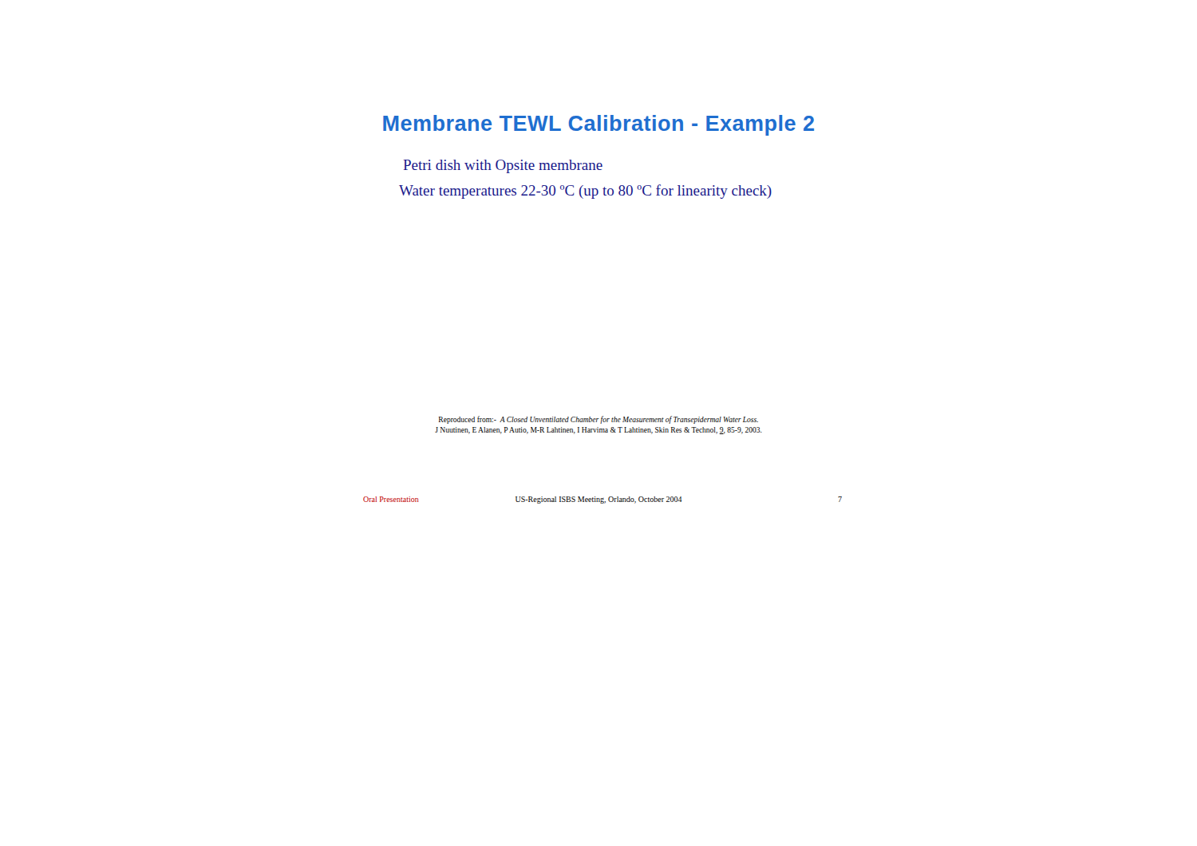Membrane TEWL Calibration - Example 2
Petri dish with Opsite membrane
Water temperatures 22-30 ºC (up to 80 ºC for linearity check)
Reproduced from:- A Closed Unventilated Chamber for the Measurement of Transepidermal Water Loss.
J Nuutinen, E Alanen, P Autio, M-R Lahtinen, I Harvima & T Lahtinen, Skin Res & Technol, 9, 85-9, 2003.
Oral Presentation US-Regional ISBS Meeting, Orlando, October 2004 7